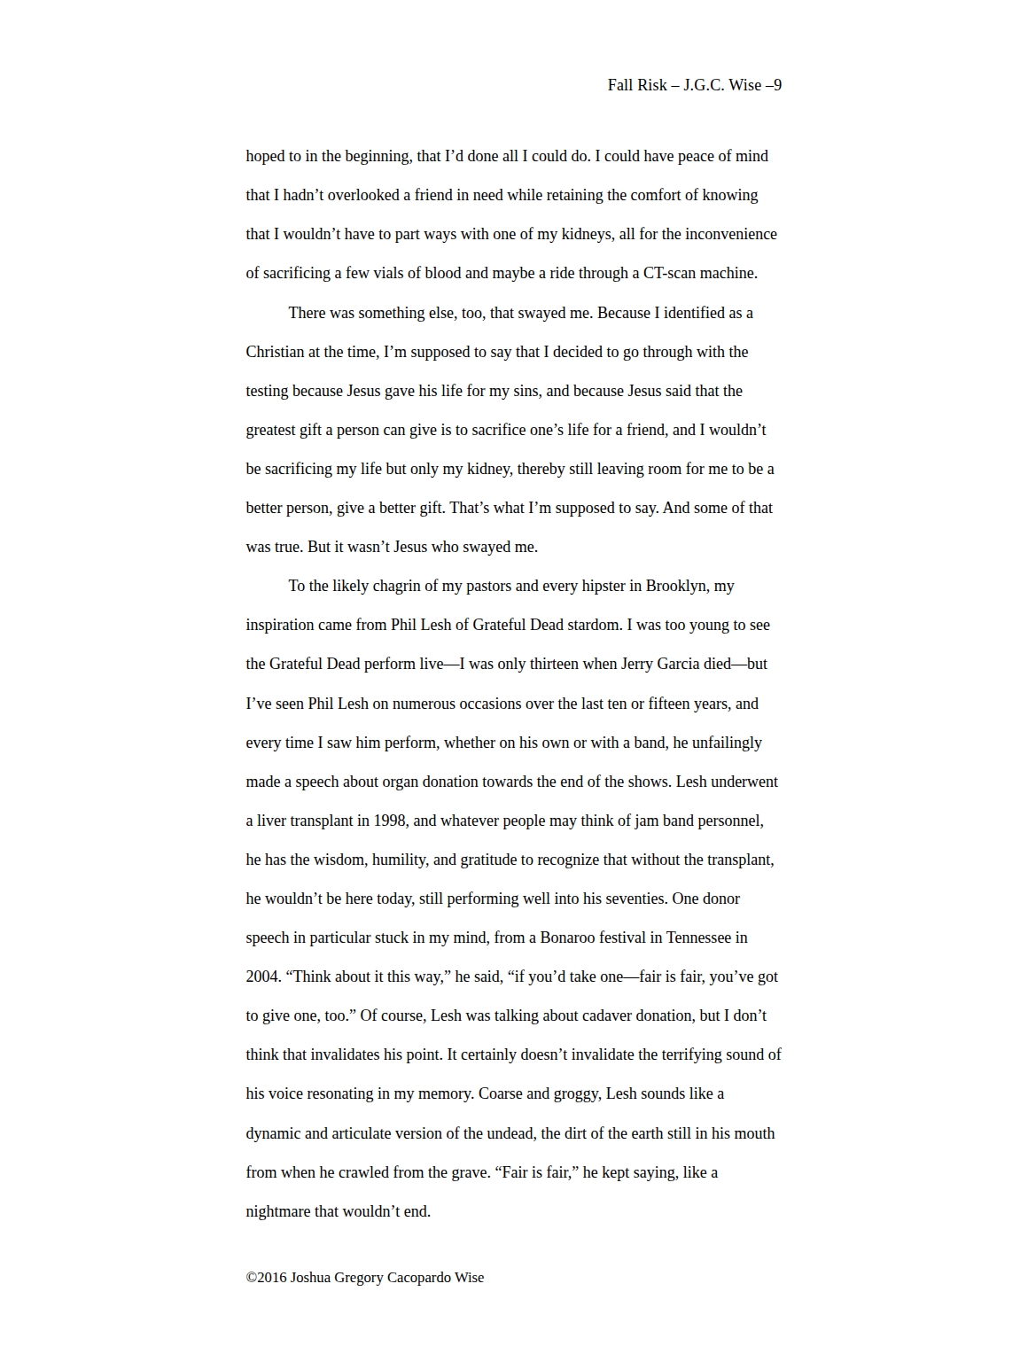Fall Risk – J.G.C. Wise –9
hoped to in the beginning, that I’d done all I could do. I could have peace of mind that I hadn’t overlooked a friend in need while retaining the comfort of knowing that I wouldn’t have to part ways with one of my kidneys, all for the inconvenience of sacrificing a few vials of blood and maybe a ride through a CT-scan machine.
There was something else, too, that swayed me. Because I identified as a Christian at the time, I’m supposed to say that I decided to go through with the testing because Jesus gave his life for my sins, and because Jesus said that the greatest gift a person can give is to sacrifice one’s life for a friend, and I wouldn’t be sacrificing my life but only my kidney, thereby still leaving room for me to be a better person, give a better gift. That’s what I’m supposed to say. And some of that was true. But it wasn’t Jesus who swayed me.
To the likely chagrin of my pastors and every hipster in Brooklyn, my inspiration came from Phil Lesh of Grateful Dead stardom. I was too young to see the Grateful Dead perform live—I was only thirteen when Jerry Garcia died—but I’ve seen Phil Lesh on numerous occasions over the last ten or fifteen years, and every time I saw him perform, whether on his own or with a band, he unfailingly made a speech about organ donation towards the end of the shows. Lesh underwent a liver transplant in 1998, and whatever people may think of jam band personnel, he has the wisdom, humility, and gratitude to recognize that without the transplant, he wouldn’t be here today, still performing well into his seventies. One donor speech in particular stuck in my mind, from a Bonaroo festival in Tennessee in 2004. “Think about it this way,” he said, “if you’d take one—fair is fair, you’ve got to give one, too.” Of course, Lesh was talking about cadaver donation, but I don’t think that invalidates his point. It certainly doesn’t invalidate the terrifying sound of his voice resonating in my memory. Coarse and groggy, Lesh sounds like a dynamic and articulate version of the undead, the dirt of the earth still in his mouth from when he crawled from the grave. “Fair is fair,” he kept saying, like a nightmare that wouldn’t end.
©2016 Joshua Gregory Cacopardo Wise